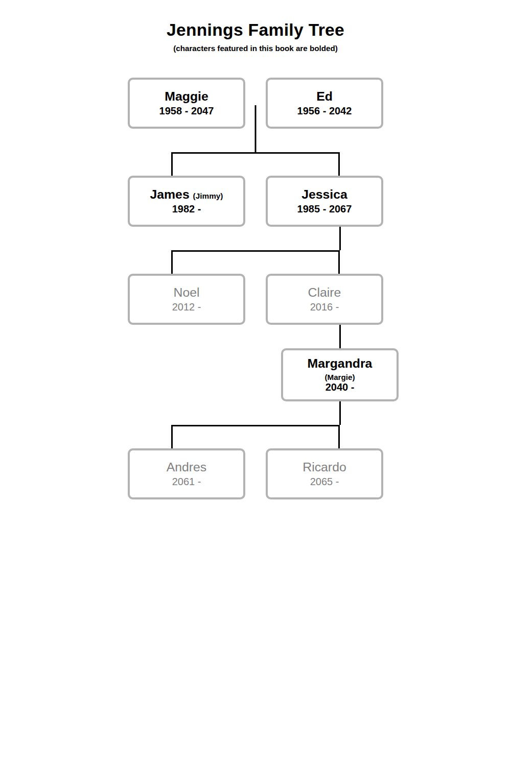Jennings Family Tree
(characters featured in this book are bolded)
Maggie 1958 - 2047
Ed 1956 - 2042
James (Jimmy) 1982 -
Jessica 1985 - 2067
Noel 2012 -
Claire 2016 -
Margandra (Margie) 2040 -
Andres 2061 -
Ricardo 2065 -